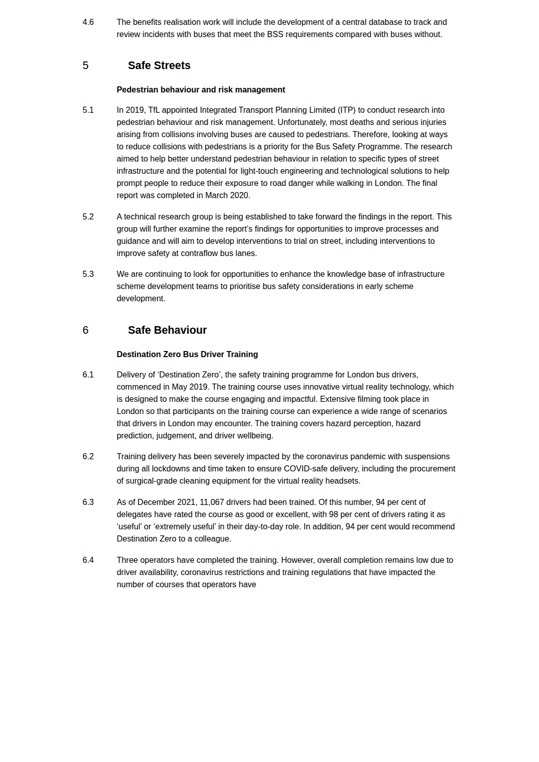4.6
The benefits realisation work will include the development of a central database to track and review incidents with buses that meet the BSS requirements compared with buses without.
5 Safe Streets
Pedestrian behaviour and risk management
5.1
In 2019, TfL appointed Integrated Transport Planning Limited (ITP) to conduct research into pedestrian behaviour and risk management. Unfortunately, most deaths and serious injuries arising from collisions involving buses are caused to pedestrians. Therefore, looking at ways to reduce collisions with pedestrians is a priority for the Bus Safety Programme. The research aimed to help better understand pedestrian behaviour in relation to specific types of street infrastructure and the potential for light-touch engineering and technological solutions to help prompt people to reduce their exposure to road danger while walking in London. The final report was completed in March 2020.
5.2
A technical research group is being established to take forward the findings in the report. This group will further examine the report’s findings for opportunities to improve processes and guidance and will aim to develop interventions to trial on street, including interventions to improve safety at contraflow bus lanes.
5.3
We are continuing to look for opportunities to enhance the knowledge base of infrastructure scheme development teams to prioritise bus safety considerations in early scheme development.
6 Safe Behaviour
Destination Zero Bus Driver Training
6.1
Delivery of ‘Destination Zero’, the safety training programme for London bus drivers, commenced in May 2019. The training course uses innovative virtual reality technology, which is designed to make the course engaging and impactful. Extensive filming took place in London so that participants on the training course can experience a wide range of scenarios that drivers in London may encounter. The training covers hazard perception, hazard prediction, judgement, and driver wellbeing.
6.2
Training delivery has been severely impacted by the coronavirus pandemic with suspensions during all lockdowns and time taken to ensure COVID-safe delivery, including the procurement of surgical-grade cleaning equipment for the virtual reality headsets.
6.3
As of December 2021, 11,067 drivers had been trained. Of this number, 94 per cent of delegates have rated the course as good or excellent, with 98 per cent of drivers rating it as ‘useful’ or ‘extremely useful’ in their day-to-day role. In addition, 94 per cent would recommend Destination Zero to a colleague.
6.4
Three operators have completed the training. However, overall completion remains low due to driver availability, coronavirus restrictions and training regulations that have impacted the number of courses that operators have